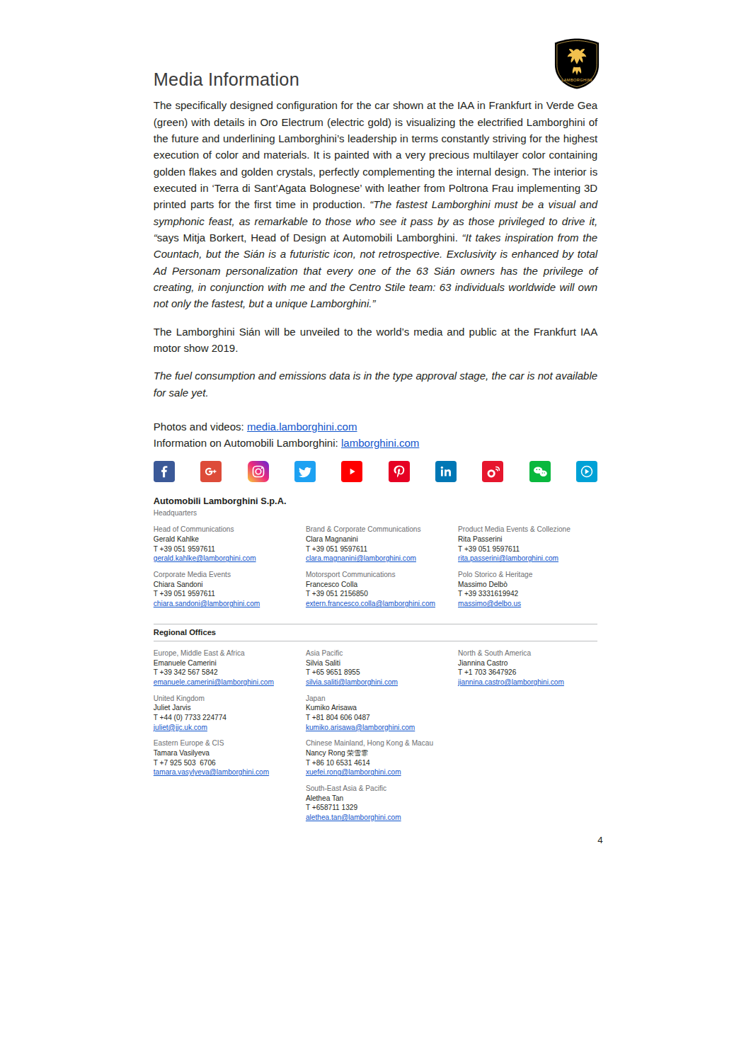LAMBORGHINI
Media Information
The specifically designed configuration for the car shown at the IAA in Frankfurt in Verde Gea (green) with details in Oro Electrum (electric gold) is visualizing the electrified Lamborghini of the future and underlining Lamborghini’s leadership in terms constantly striving for the highest execution of color and materials. It is painted with a very precious multilayer color containing golden flakes and golden crystals, perfectly complementing the internal design. The interior is executed in ‘Terra di Sant’Agata Bolognese’ with leather from Poltrona Frau implementing 3D printed parts for the first time in production. “The fastest Lamborghini must be a visual and symphonic feast, as remarkable to those who see it pass by as those privileged to drive it, “says Mitja Borkert, Head of Design at Automobili Lamborghini. “It takes inspiration from the Countach, but the Sián is a futuristic icon, not retrospective. Exclusivity is enhanced by total Ad Personam personalization that every one of the 63 Sián owners has the privilege of creating, in conjunction with me and the Centro Stile team: 63 individuals worldwide will own not only the fastest, but a unique Lamborghini.”
The Lamborghini Sián will be unveiled to the world’s media and public at the Frankfurt IAA motor show 2019.
The fuel consumption and emissions data is in the type approval stage, the car is not available for sale yet.
Photos and videos: media.lamborghini.com
Information on Automobili Lamborghini: lamborghini.com
Automobili Lamborghini S.p.A.
Headquarters
Head of Communications
Gerald Kahlke
T +39 051 9597611
gerald.kahlke@lamborghini.com
Corporate Media Events
Chiara Sandoni
T +39 051 9597611
chiara.sandoni@lamborghini.com
Brand & Corporate Communications
Clara Magnanini
T +39 051 9597611
clara.magnanini@lamborghini.com
Motorsport Communications
Francesco Colla
T +39 051 2156850
extern.francesco.colla@lamborghini.com
Product Media Events & Collezione
Rita Passerini
T +39 051 9597611
rita.passerini@lamborghini.com
Polo Storico & Heritage
Massimo Delbò
T +39 3331619942
massimo@delbo.us
Regional Offices
Europe, Middle East & Africa
Emanuele Camerini
T +39 342 567 5842
emanuele.camerini@lamborghini.com
United Kingdom
Juliet Jarvis
T +44 (0) 7733 224774
juliet@jjc.uk.com
Eastern Europe & CIS
Tamara Vasilyeva
T +7 925 503 6706
tamara.vasylyeva@lamborghini.com
Asia Pacific
Silvia Saliti
T +65 9651 8955
silvia.saliti@lamborghini.com
Japan
Kumiko Arisawa
T +81 804 606 0487
kumiko.arisawa@lamborghini.com
Chinese Mainland, Hong Kong & Macau
Nancy Rong 荣雪霏
T +86 10 6531 4614
xuefei.rong@lamborghini.com
South-East Asia & Pacific
Alethea Tan
T +658711 1329
alethea.tan@lamborghini.com
North & South America
Jiannina Castro
T +1 703 3647926
jiannina.castro@lamborghini.com
4